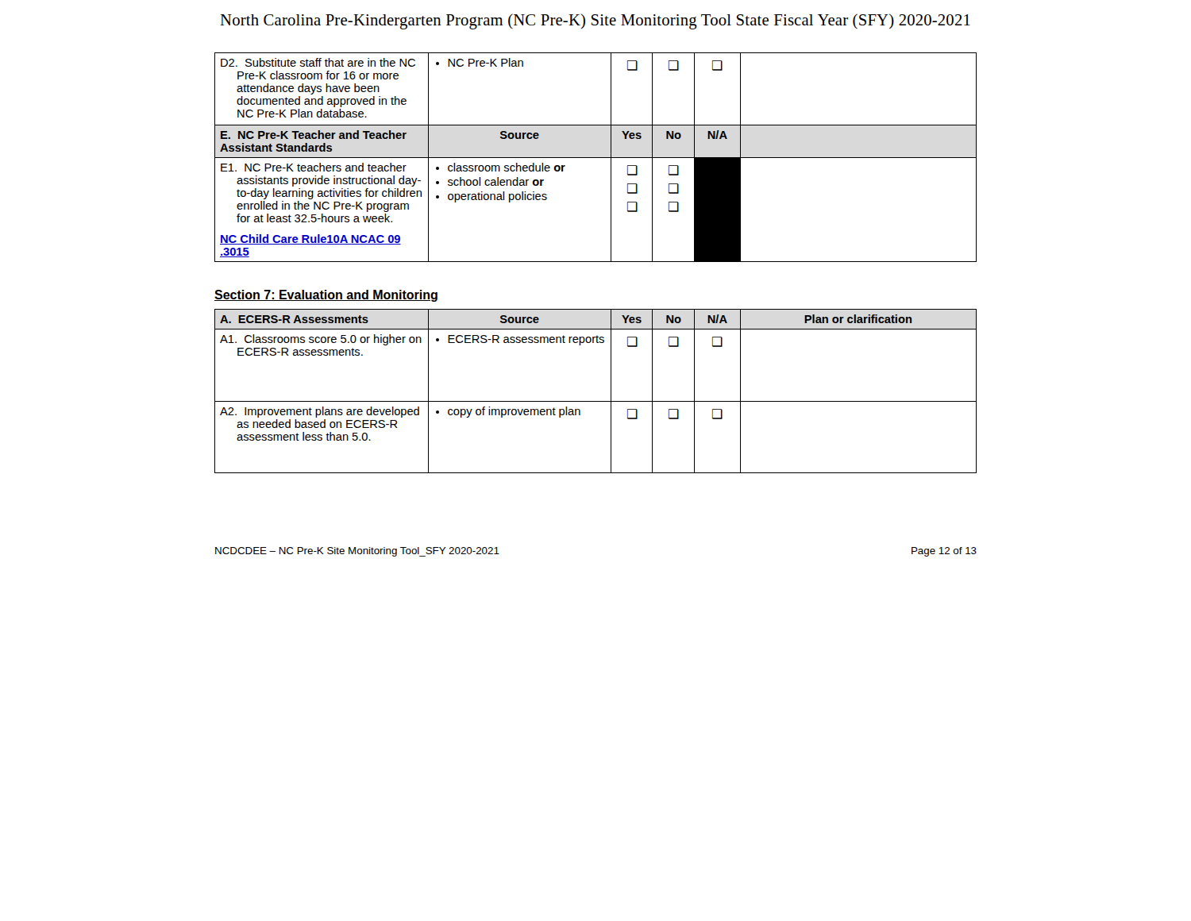North Carolina Pre-Kindergarten Program (NC Pre-K) Site Monitoring Tool State Fiscal Year (SFY) 2020-2021
| D2. Substitute staff that are in the NC Pre-K classroom for 16 or more attendance days have been documented and approved in the NC Pre-K Plan database. | NC Pre-K Plan | ❑ | ❑ | ❑ | |
| E. NC Pre-K Teacher and Teacher Assistant Standards | Source | Yes | No | N/A | |
| E1. NC Pre-K teachers and teacher assistants provide instructional day-to-day learning activities for children enrolled in the NC Pre-K program for at least 32.5-hours a week. NC Child Care Rule10A NCAC 09 .3015 | classroom schedule or school calendar or operational policies | ❑ ❑ ❑ | ❑ ❑ ❑ | | |
Section 7: Evaluation and Monitoring
| A. ECERS-R Assessments | Source | Yes | No | N/A | Plan or clarification |
| A1. Classrooms score 5.0 or higher on ECERS-R assessments. | ECERS-R assessment reports | ❑ | ❑ | ❑ | |
| A2. Improvement plans are developed as needed based on ECERS-R assessment less than 5.0. | copy of improvement plan | ❑ | ❑ | ❑ | |
NCDCDEE – NC Pre-K Site Monitoring Tool_SFY 2020-2021 Page 12 of 13